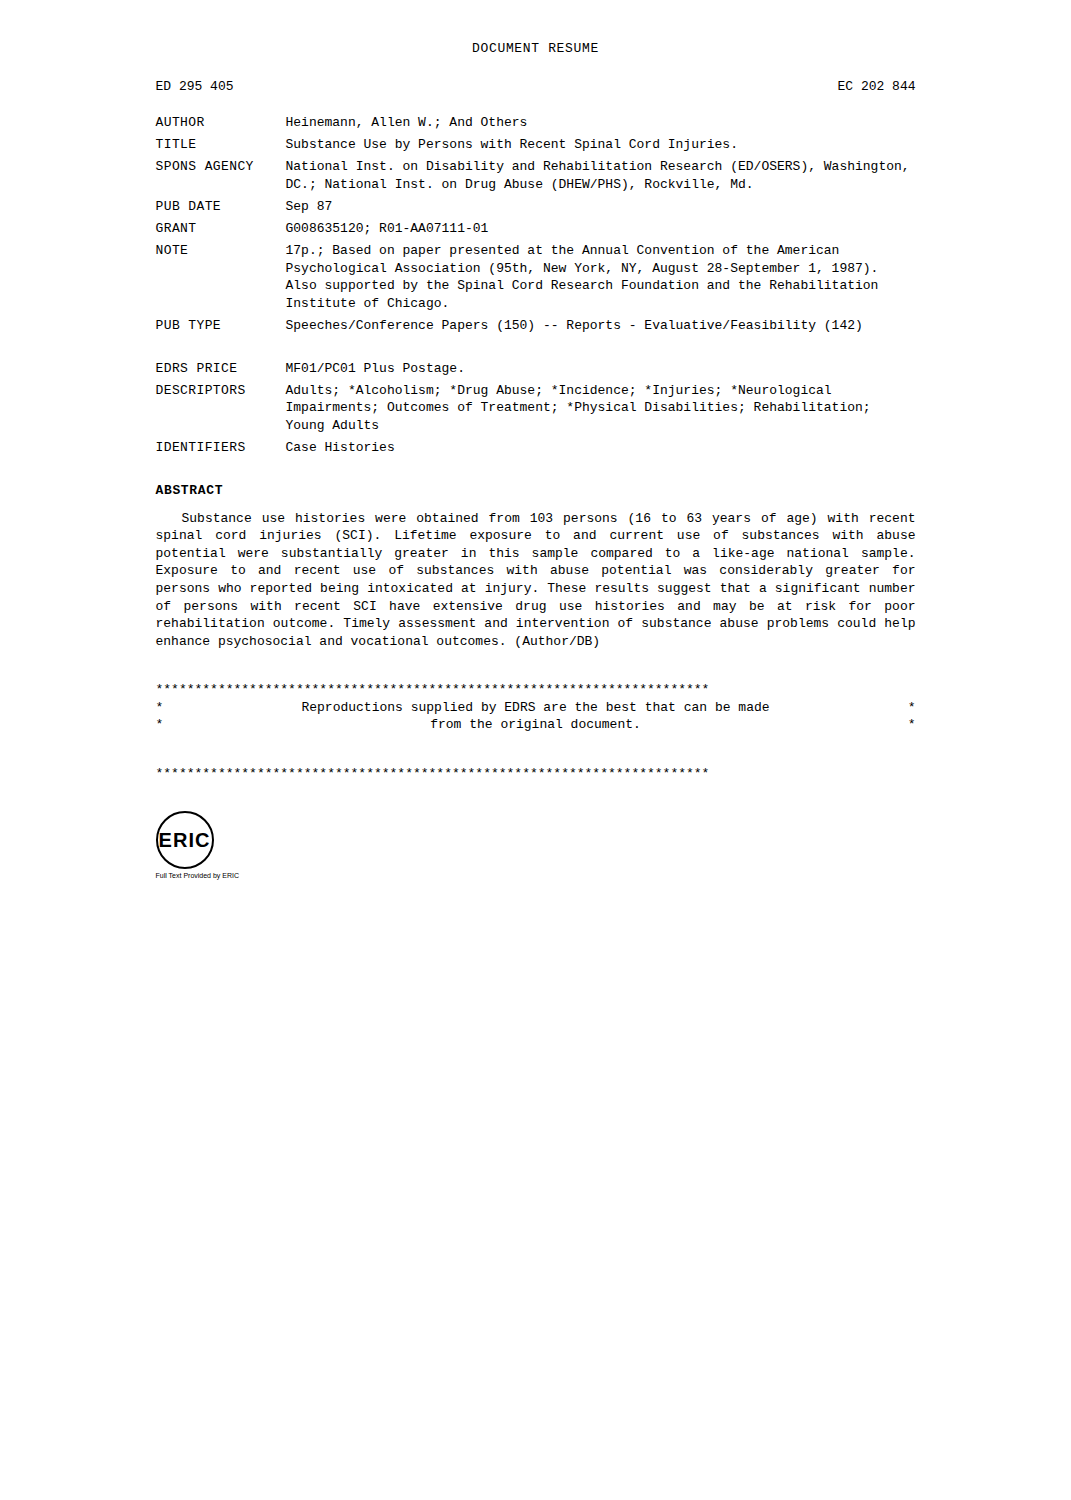DOCUMENT RESUME
ED 295 405 EC 202 844
| AUTHOR | Heinemann, Allen W.; And Others |
| TITLE | Substance Use by Persons with Recent Spinal Cord Injuries. |
| SPONS AGENCY | National Inst. on Disability and Rehabilitation Research (ED/OSERS), Washington, DC.; National Inst. on Drug Abuse (DHEW/PHS), Rockville, Md. |
| PUB DATE | Sep 87 |
| GRANT | G008635120; R01-AA07111-01 |
| NOTE | 17p.; Based on paper presented at the Annual Convention of the American Psychological Association (95th, New York, NY, August 28-September 1, 1987). Also supported by the Spinal Cord Research Foundation and the Rehabilitation Institute of Chicago. |
| PUB TYPE | Speeches/Conference Papers (150) -- Reports - Evaluative/Feasibility (142) |
| EDRS PRICE | MF01/PC01 Plus Postage. |
| DESCRIPTORS | Adults; *Alcoholism; *Drug Abuse; *Incidence; *Injuries; *Neurological Impairments; Outcomes of Treatment; *Physical Disabilities; Rehabilitation; Young Adults |
| IDENTIFIERS | Case Histories |
ABSTRACT
Substance use histories were obtained from 103 persons (16 to 63 years of age) with recent spinal cord injuries (SCI). Lifetime exposure to and current use of substances with abuse potential were substantially greater in this sample compared to a like-age national sample. Exposure to and recent use of substances with abuse potential was considerably greater for persons who reported being intoxicated at injury. These results suggest that a significant number of persons with recent SCI have extensive drug use histories and may be at risk for poor rehabilitation outcome. Timely assessment and intervention of substance abuse problems could help enhance psychosocial and vocational outcomes. (Author/DB)
***********************************************************************
* Reproductions supplied by EDRS are the best that can be made *
* from the original document. *
***********************************************************************
ERIC
Full Text Provided by ERIC